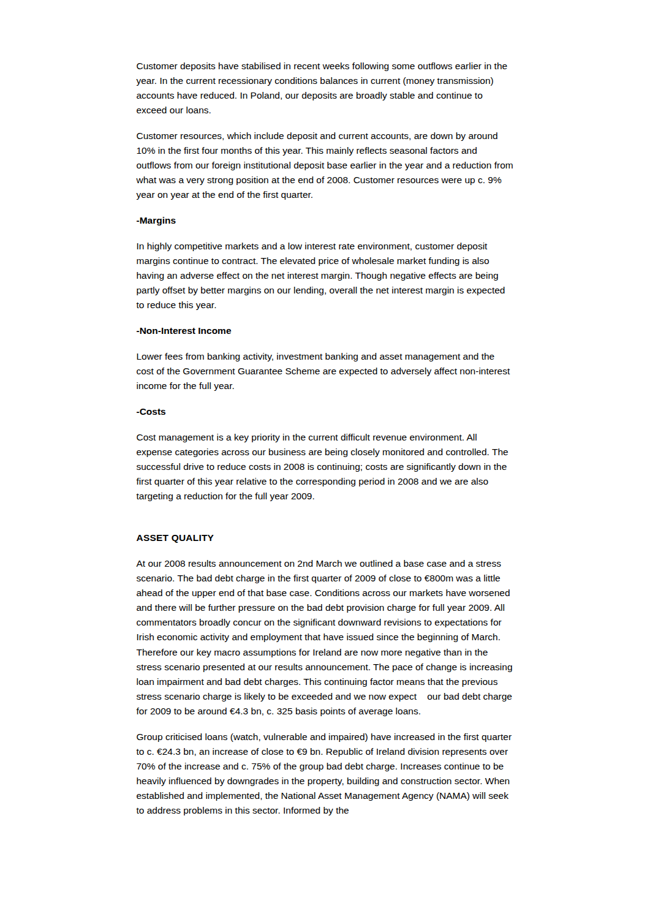Customer deposits have stabilised in recent weeks following some outflows earlier in the year. In the current recessionary conditions balances in current (money transmission) accounts have reduced. In Poland, our deposits are broadly stable and continue to exceed our loans.
Customer resources, which include deposit and current accounts, are down by around 10% in the first four months of this year. This mainly reflects seasonal factors and outflows from our foreign institutional deposit base earlier in the year and a reduction from what was a very strong position at the end of 2008. Customer resources were up c. 9% year on year at the end of the first quarter.
-Margins
In highly competitive markets and a low interest rate environment, customer deposit margins continue to contract. The elevated price of wholesale market funding is also having an adverse effect on the net interest margin. Though negative effects are being partly offset by better margins on our lending, overall the net interest margin is expected to reduce this year.
-Non-Interest Income
Lower fees from banking activity, investment banking and asset management and the cost of the Government Guarantee Scheme are expected to adversely affect non-interest income for the full year.
-Costs
Cost management is a key priority in the current difficult revenue environment. All expense categories across our business are being closely monitored and controlled. The successful drive to reduce costs in 2008 is continuing; costs are significantly down in the first quarter of this year relative to the corresponding period in 2008 and we are also targeting a reduction for the full year 2009.
ASSET QUALITY
At our 2008 results announcement on 2nd March we outlined a base case and a stress scenario. The bad debt charge in the first quarter of 2009 of close to €800m was a little ahead of the upper end of that base case. Conditions across our markets have worsened and there will be further pressure on the bad debt provision charge for full year 2009. All commentators broadly concur on the significant downward revisions to expectations for Irish economic activity and employment that have issued since the beginning of March. Therefore our key macro assumptions for Ireland are now more negative than in the stress scenario presented at our results announcement. The pace of change is increasing loan impairment and bad debt charges. This continuing factor means that the previous stress scenario charge is likely to be exceeded and we now expect our bad debt charge for 2009 to be around €4.3 bn, c. 325 basis points of average loans.
Group criticised loans (watch, vulnerable and impaired) have increased in the first quarter to c. €24.3 bn, an increase of close to €9 bn. Republic of Ireland division represents over 70% of the increase and c. 75% of the group bad debt charge. Increases continue to be heavily influenced by downgrades in the property, building and construction sector. When established and implemented, the National Asset Management Agency (NAMA) will seek to address problems in this sector. Informed by the